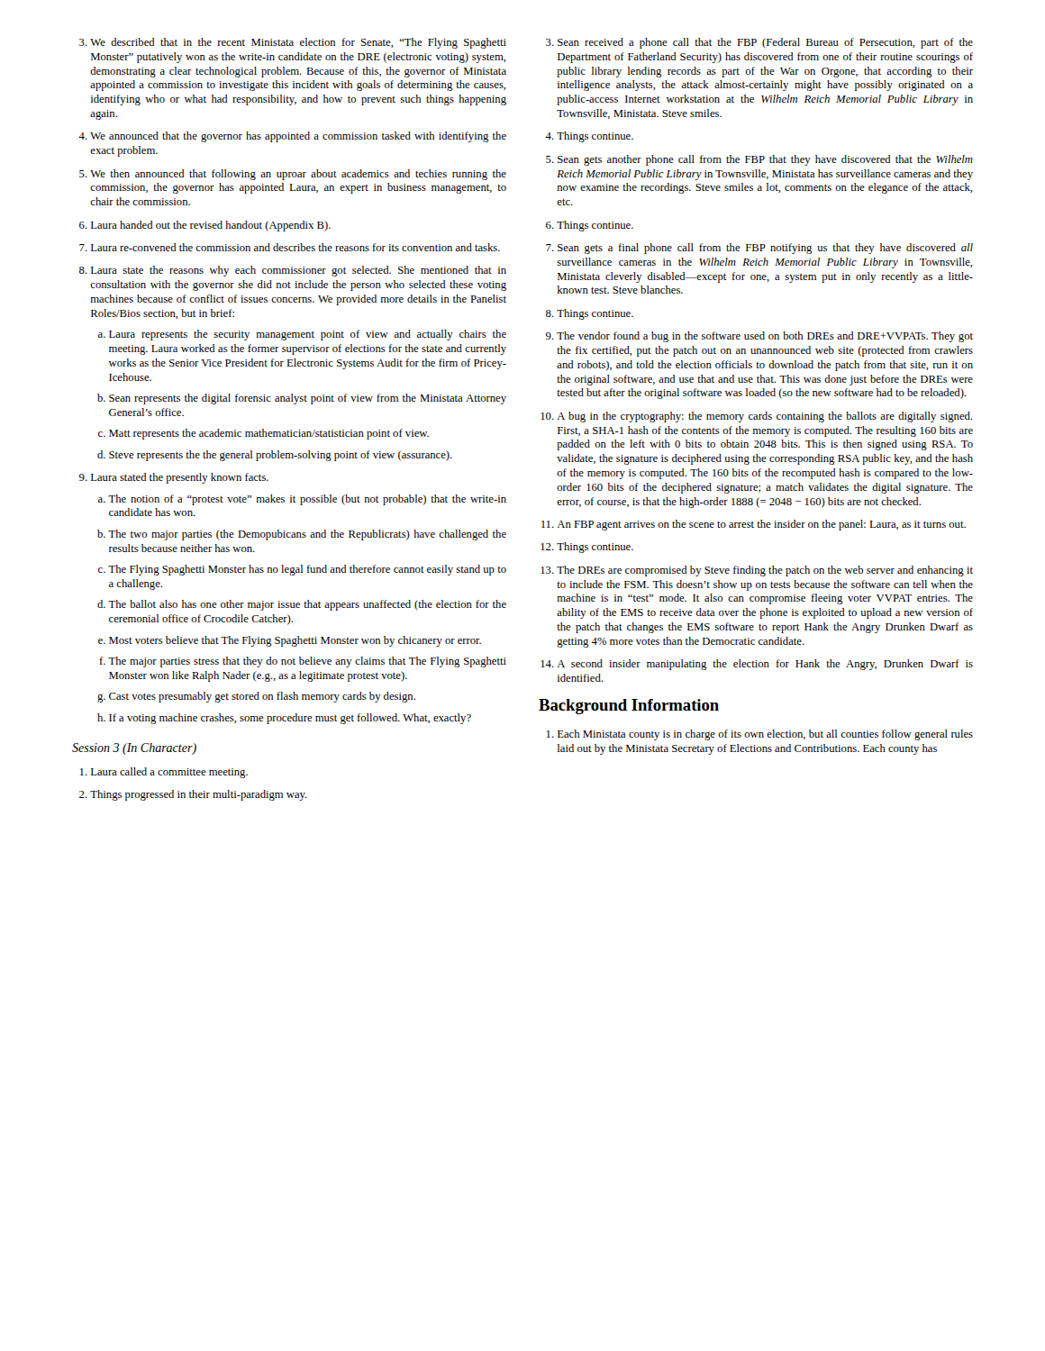We described that in the recent Ministata election for Senate, “The Flying Spaghetti Monster” putatively won as the write-in candidate on the DRE (electronic voting) system, demonstrating a clear technological problem. Because of this, the governor of Ministata appointed a commission to investigate this incident with goals of determining the causes, identifying who or what had responsibility, and how to prevent such things happening again.
We announced that the governor has appointed a commission tasked with identifying the exact problem.
We then announced that following an uproar about academics and techies running the commission, the governor has appointed Laura, an expert in business management, to chair the commission.
Laura handed out the revised handout (Appendix B).
Laura re-convened the commission and describes the reasons for its convention and tasks.
Laura state the reasons why each commissioner got selected. She mentioned that in consultation with the governor she did not include the person who selected these voting machines because of conflict of issues concerns. We provided more details in the Panelist Roles/Bios section, but in brief:
Laura represents the security management point of view and actually chairs the meeting. Laura worked as the former supervisor of elections for the state and currently works as the Senior Vice President for Electronic Systems Audit for the firm of Pricey-Icehouse.
Sean represents the digital forensic analyst point of view from the Ministata Attorney General’s office.
Matt represents the academic mathematician/statistician point of view.
Steve represents the the general problem-solving point of view (assurance).
Laura stated the presently known facts.
The notion of a “protest vote” makes it possible (but not probable) that the write-in candidate has won.
The two major parties (the Demopubicans and the Republicrats) have challenged the results because neither has won.
The Flying Spaghetti Monster has no legal fund and therefore cannot easily stand up to a challenge.
The ballot also has one other major issue that appears unaffected (the election for the ceremonial office of Crocodile Catcher).
Most voters believe that The Flying Spaghetti Monster won by chicanery or error.
The major parties stress that they do not believe any claims that The Flying Spaghetti Monster won like Ralph Nader (e.g., as a legitimate protest vote).
Cast votes presumably get stored on flash memory cards by design.
If a voting machine crashes, some procedure must get followed. What, exactly?
Session 3 (In Character)
Laura called a committee meeting.
Things progressed in their multi-paradigm way.
Sean received a phone call that the FBP (Federal Bureau of Persecution, part of the Department of Fatherland Security) has discovered from one of their routine scourings of public library lending records as part of the War on Orgone, that according to their intelligence analysts, the attack almost-certainly might have possibly originated on a public-access Internet workstation at the Wilhelm Reich Memorial Public Library in Townsville, Ministata. Steve smiles.
Things continue.
Sean gets another phone call from the FBP that they have discovered that the Wilhelm Reich Memorial Public Library in Townsville, Ministata has surveillance cameras and they now examine the recordings. Steve smiles a lot, comments on the elegance of the attack, etc.
Things continue.
Sean gets a final phone call from the FBP notifying us that they have discovered all surveillance cameras in the Wilhelm Reich Memorial Public Library in Townsville, Ministata cleverly disabled—except for one, a system put in only recently as a little-known test. Steve blanches.
Things continue.
The vendor found a bug in the software used on both DREs and DRE+VVPATs. They got the fix certified, put the patch out on an unannounced web site (protected from crawlers and robots), and told the election officials to download the patch from that site, run it on the original software, and use that and use that. This was done just before the DREs were tested but after the original software was loaded (so the new software had to be reloaded).
A bug in the cryptography: the memory cards containing the ballots are digitally signed. First, a SHA-1 hash of the contents of the memory is computed. The resulting 160 bits are padded on the left with 0 bits to obtain 2048 bits. This is then signed using RSA. To validate, the signature is deciphered using the corresponding RSA public key, and the hash of the memory is computed. The 160 bits of the recomputed hash is compared to the low-order 160 bits of the deciphered signature; a match validates the digital signature. The error, of course, is that the high-order 1888 (= 2048 − 160) bits are not checked.
An FBP agent arrives on the scene to arrest the insider on the panel: Laura, as it turns out.
Things continue.
The DREs are compromised by Steve finding the patch on the web server and enhancing it to include the FSM. This doesn’t show up on tests because the software can tell when the machine is in “test” mode. It also can compromise fleeing voter VVPAT entries. The ability of the EMS to receive data over the phone is exploited to upload a new version of the patch that changes the EMS software to report Hank the Angry Drunken Dwarf as getting 4% more votes than the Democratic candidate.
A second insider manipulating the election for Hank the Angry, Drunken Dwarf is identified.
Background Information
Each Ministata county is in charge of its own election, but all counties follow general rules laid out by the Ministata Secretary of Elections and Contributions. Each county has